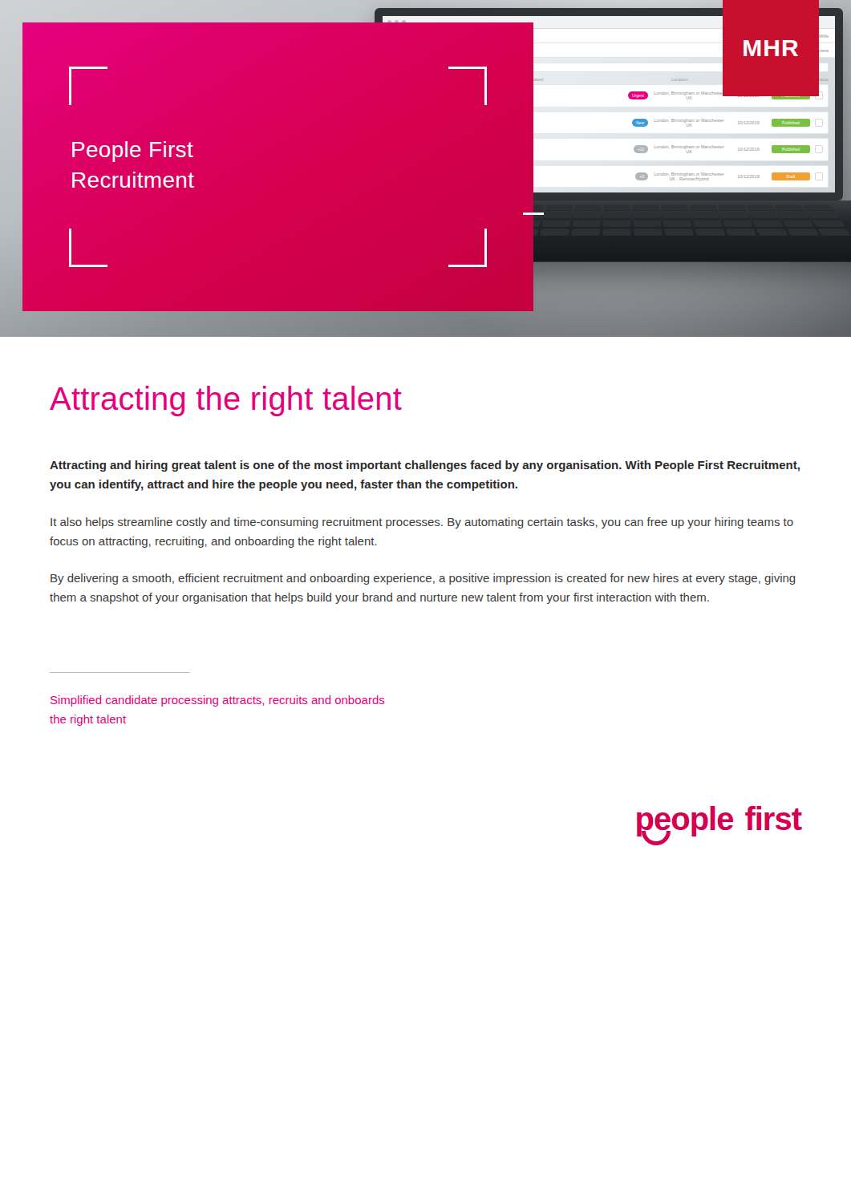People First Curtis Mills
Campaigns Overview
Role Updated Location Status
Graphic Designer(Internal) Urgent London, Birmingham or Manchester UK 10/12/2019 Published
Performance Marketing Manager(Internal) New London, Birmingham or Manchester UK 10/12/2019 Published
SEO Specialist Sales Campaign +12 London, Birmingham or Manchester UK 10/12/2019 Published
Graphic Designer(Internal) +3 London, Birmingham or Manchester UK · Remote/Hybrid 10/12/2019 Draft
MHR
People First
Recruitment
Attracting the right talent
Attracting and hiring great talent is one of the most important challenges faced by any organisation. With People First Recruitment, you can identify, attract and hire the people you need, faster than the competition.
It also helps streamline costly and time-consuming recruitment processes. By automating certain tasks, you can free up your hiring teams to focus on attracting, recruiting, and onboarding the right talent.
By delivering a smooth, efficient recruitment and onboarding experience, a positive impression is created for new hires at every stage, giving them a snapshot of your organisation that helps build your brand and nurture new talent from your first interaction with them.
Simplified candidate processing attracts, recruits and onboards the right talent
people first